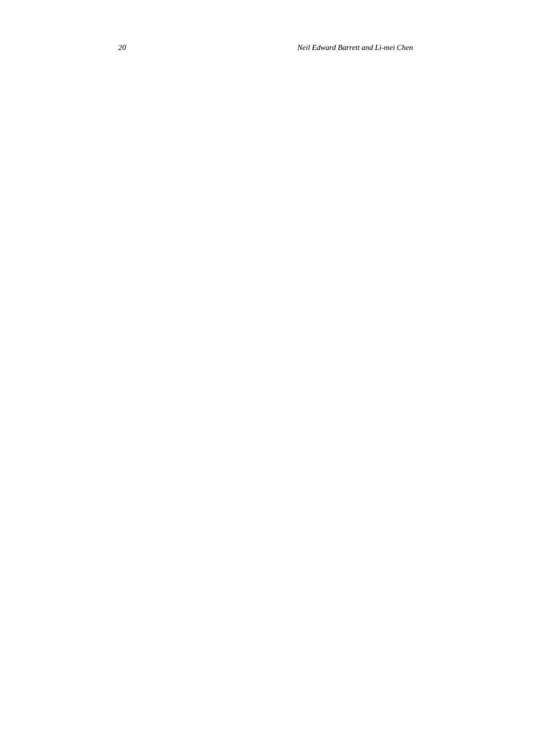20 Neil Edward Barrett and Li-mei Chen